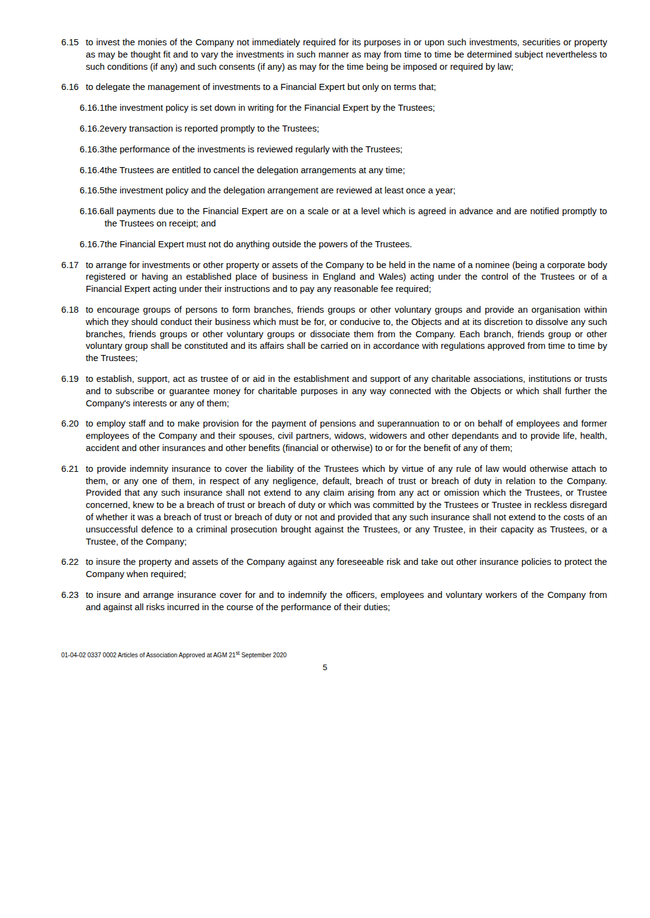6.15
to invest the monies of the Company not immediately required for its purposes in or upon such investments, securities or property as may be thought fit and to vary the investments in such manner as may from time to time be determined subject nevertheless to such conditions (if any) and such consents (if any) as may for the time being be imposed or required by law;
6.16
to delegate the management of investments to a Financial Expert but only on terms that;
6.16.1
the investment policy is set down in writing for the Financial Expert by the Trustees;
6.16.2
every transaction is reported promptly to the Trustees;
6.16.3
the performance of the investments is reviewed regularly with the Trustees;
6.16.4
the Trustees are entitled to cancel the delegation arrangements at any time;
6.16.5
the investment policy and the delegation arrangement are reviewed at least once a year;
6.16.6
all payments due to the Financial Expert are on a scale or at a level which is agreed in advance and are notified promptly to the Trustees on receipt; and
6.16.7
the Financial Expert must not do anything outside the powers of the Trustees.
6.17
to arrange for investments or other property or assets of the Company to be held in the name of a nominee (being a corporate body registered or having an established place of business in England and Wales) acting under the control of the Trustees or of a Financial Expert acting under their instructions and to pay any reasonable fee required;
6.18
to encourage groups of persons to form branches, friends groups or other voluntary groups and provide an organisation within which they should conduct their business which must be for, or conducive to, the Objects and at its discretion to dissolve any such branches, friends groups or other voluntary groups or dissociate them from the Company. Each branch, friends group or other voluntary group shall be constituted and its affairs shall be carried on in accordance with regulations approved from time to time by the Trustees;
6.19
to establish, support, act as trustee of or aid in the establishment and support of any charitable associations, institutions or trusts and to subscribe or guarantee money for charitable purposes in any way connected with the Objects or which shall further the Company's interests or any of them;
6.20
to employ staff and to make provision for the payment of pensions and superannuation to or on behalf of employees and former employees of the Company and their spouses, civil partners, widows, widowers and other dependants and to provide life, health, accident and other insurances and other benefits (financial or otherwise) to or for the benefit of any of them;
6.21
to provide indemnity insurance to cover the liability of the Trustees which by virtue of any rule of law would otherwise attach to them, or any one of them, in respect of any negligence, default, breach of trust or breach of duty in relation to the Company. Provided that any such insurance shall not extend to any claim arising from any act or omission which the Trustees, or Trustee concerned, knew to be a breach of trust or breach of duty or which was committed by the Trustees or Trustee in reckless disregard of whether it was a breach of trust or breach of duty or not and provided that any such insurance shall not extend to the costs of an unsuccessful defence to a criminal prosecution brought against the Trustees, or any Trustee, in their capacity as Trustees, or a Trustee, of the Company;
6.22
to insure the property and assets of the Company against any foreseeable risk and take out other insurance policies to protect the Company when required;
6.23
to insure and arrange insurance cover for and to indemnify the officers, employees and voluntary workers of the Company from and against all risks incurred in the course of the performance of their duties;
01-04-02 0337 0002 Articles of Association Approved at AGM 21st September 2020
5